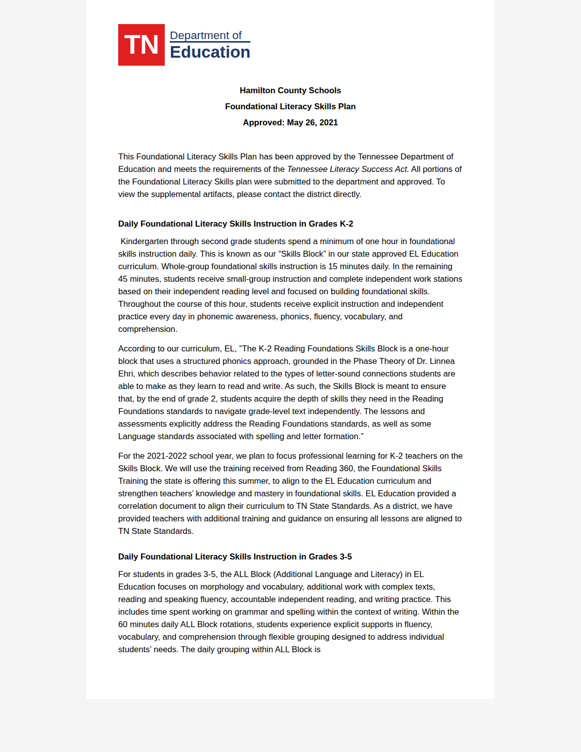TN
Department of Education
Hamilton County Schools
Foundational Literacy Skills Plan
Approved: May 26, 2021
This Foundational Literacy Skills Plan has been approved by the Tennessee Department of Education and meets the requirements of the Tennessee Literacy Success Act. All portions of the Foundational Literacy Skills plan were submitted to the department and approved. To view the supplemental artifacts, please contact the district directly.
Daily Foundational Literacy Skills Instruction in Grades K-2
Kindergarten through second grade students spend a minimum of one hour in foundational skills instruction daily. This is known as our “Skills Block” in our state approved EL Education curriculum. Whole-group foundational skills instruction is 15 minutes daily. In the remaining 45 minutes, students receive small-group instruction and complete independent work stations based on their independent reading level and focused on building foundational skills. Throughout the course of this hour, students receive explicit instruction and independent practice every day in phonemic awareness, phonics, fluency, vocabulary, and comprehension.
According to our curriculum, EL, ”The K-2 Reading Foundations Skills Block is a one-hour block that uses a structured phonics approach, grounded in the Phase Theory of Dr. Linnea Ehri, which describes behavior related to the types of letter-sound connections students are able to make as they learn to read and write. As such, the Skills Block is meant to ensure that, by the end of grade 2, students acquire the depth of skills they need in the Reading Foundations standards to navigate grade-level text independently. The lessons and assessments explicitly address the Reading Foundations standards, as well as some Language standards associated with spelling and letter formation.”
For the 2021-2022 school year, we plan to focus professional learning for K-2 teachers on the Skills Block. We will use the training received from Reading 360, the Foundational Skills Training the state is offering this summer, to align to the EL Education curriculum and strengthen teachers’ knowledge and mastery in foundational skills. EL Education provided a correlation document to align their curriculum to TN State Standards. As a district, we have provided teachers with additional training and guidance on ensuring all lessons are aligned to TN State Standards.
Daily Foundational Literacy Skills Instruction in Grades 3-5
For students in grades 3-5, the ALL Block (Additional Language and Literacy) in EL Education focuses on morphology and vocabulary, additional work with complex texts, reading and speaking fluency, accountable independent reading, and writing practice. This includes time spent working on grammar and spelling within the context of writing. Within the 60 minutes daily ALL Block rotations, students experience explicit supports in fluency, vocabulary, and comprehension through flexible grouping designed to address individual students’ needs. The daily grouping within ALL Block is